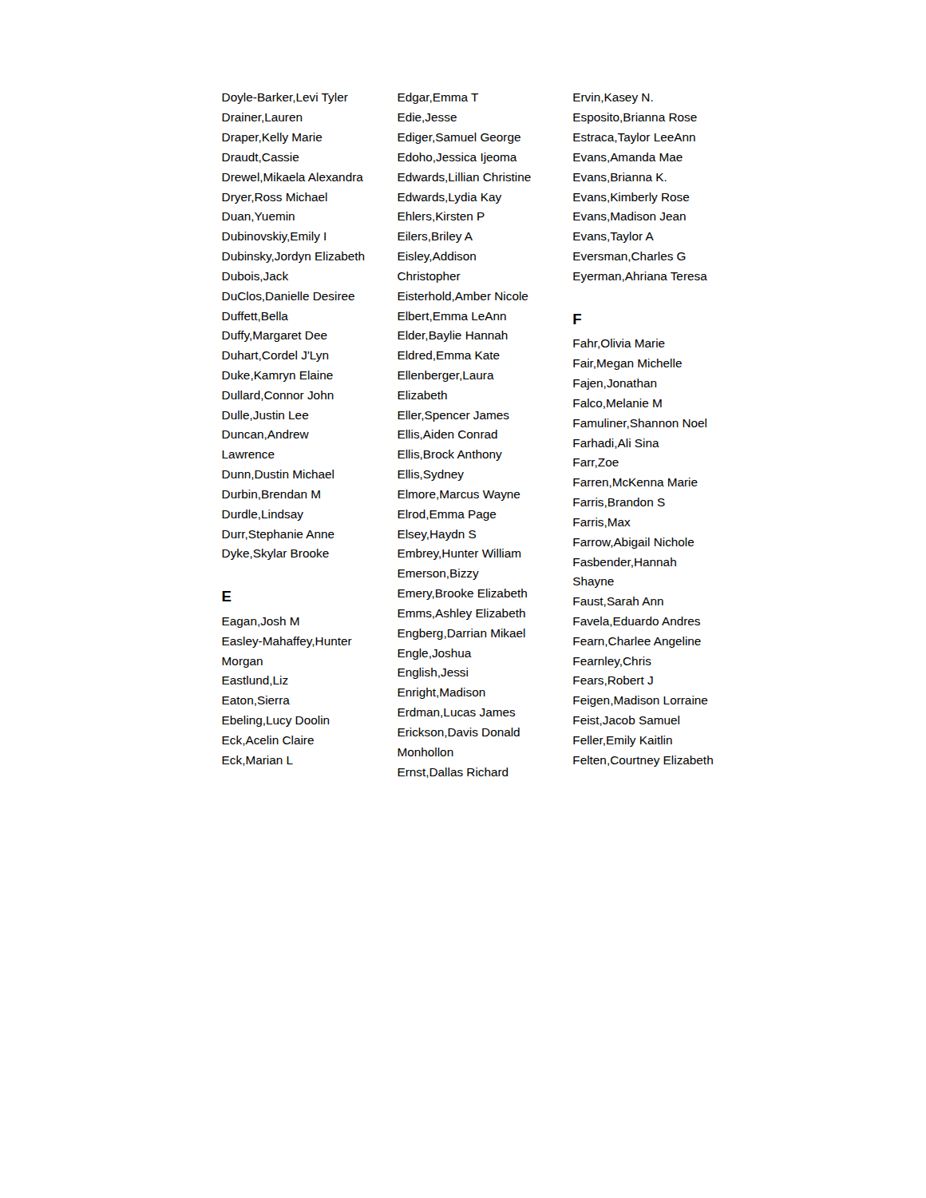Doyle-Barker,Levi Tyler
Drainer,Lauren
Draper,Kelly Marie
Draudt,Cassie
Drewel,Mikaela Alexandra
Dryer,Ross Michael
Duan,Yuemin
Dubinovskiy,Emily I
Dubinsky,Jordyn Elizabeth
Dubois,Jack
DuClos,Danielle Desiree
Duffett,Bella
Duffy,Margaret Dee
Duhart,Cordel J'Lyn
Duke,Kamryn Elaine
Dullard,Connor John
Dulle,Justin Lee
Duncan,Andrew Lawrence
Dunn,Dustin Michael
Durbin,Brendan M
Durdle,Lindsay
Durr,Stephanie Anne
Dyke,Skylar Brooke
E
Eagan,Josh M
Easley-Mahaffey,Hunter Morgan
Eastlund,Liz
Eaton,Sierra
Ebeling,Lucy Doolin
Eck,Acelin Claire
Eck,Marian L
Edgar,Emma T
Edie,Jesse
Ediger,Samuel George
Edoho,Jessica Ijeoma
Edwards,Lillian Christine
Edwards,Lydia Kay
Ehlers,Kirsten P
Eilers,Briley A
Eisley,Addison Christopher
Eisterhold,Amber Nicole
Elbert,Emma LeAnn
Elder,Baylie Hannah
Eldred,Emma Kate
Ellenberger,Laura Elizabeth
Eller,Spencer James
Ellis,Aiden Conrad
Ellis,Brock Anthony
Ellis,Sydney
Elmore,Marcus Wayne
Elrod,Emma Page
Elsey,Haydn S
Embrey,Hunter William
Emerson,Bizzy
Emery,Brooke Elizabeth
Emms,Ashley Elizabeth
Engberg,Darrian Mikael
Engle,Joshua
English,Jessi
Enright,Madison
Erdman,Lucas James
Erickson,Davis Donald Monhollon
Ernst,Dallas Richard
Ervin,Kasey N.
Esposito,Brianna Rose
Estraca,Taylor LeeAnn
Evans,Amanda Mae
Evans,Brianna K.
Evans,Kimberly Rose
Evans,Madison Jean
Evans,Taylor A
Eversman,Charles G
Eyerman,Ahriana Teresa
F
Fahr,Olivia Marie
Fair,Megan Michelle
Fajen,Jonathan
Falco,Melanie M
Famuliner,Shannon Noel
Farhadi,Ali Sina
Farr,Zoe
Farren,McKenna Marie
Farris,Brandon S
Farris,Max
Farrow,Abigail Nichole
Fasbender,Hannah Shayne
Faust,Sarah Ann
Favela,Eduardo Andres
Fearn,Charlee Angeline
Fearnley,Chris
Fears,Robert J
Feigen,Madison Lorraine
Feist,Jacob Samuel
Feller,Emily Kaitlin
Felten,Courtney Elizabeth